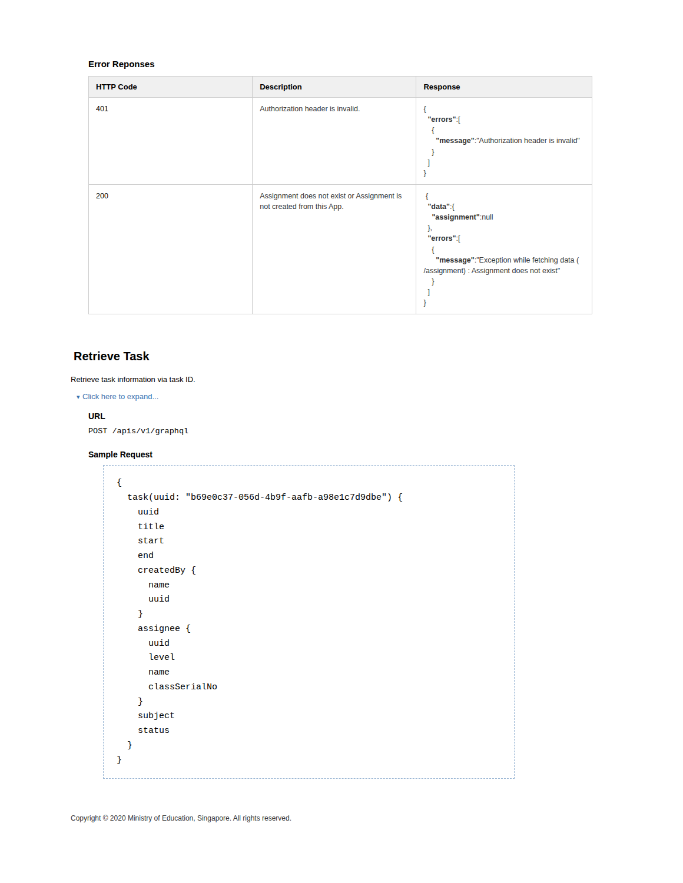Error Reponses
| HTTP Code | Description | Response |
| --- | --- | --- |
| 401 | Authorization header is invalid. | { "errors" :[ { "message" :"Authorization header is invalid" } ] } |
| 200 | Assignment does not exist or Assignment is not created from this App. | { "data" :{ "assignment" :null }, "errors" :[ { "message" :"Exception while fetching data ( /assignment) : Assignment does not exist" } ] } |
Retrieve Task
Retrieve task information via task ID.
▾Click here to expand...
URL
POST /apis/v1/graphql
Sample Request
{
  task(uuid: "b69e0c37-056d-4b9f-aafb-a98e1c7d9dbe") {
    uuid
    title
    start
    end
    createdBy {
      name
      uuid
    }
    assignee {
      uuid
      level
      name
      classSerialNo
    }
    subject
    status
  }
}
Copyright © 2020 Ministry of Education, Singapore. All rights reserved.